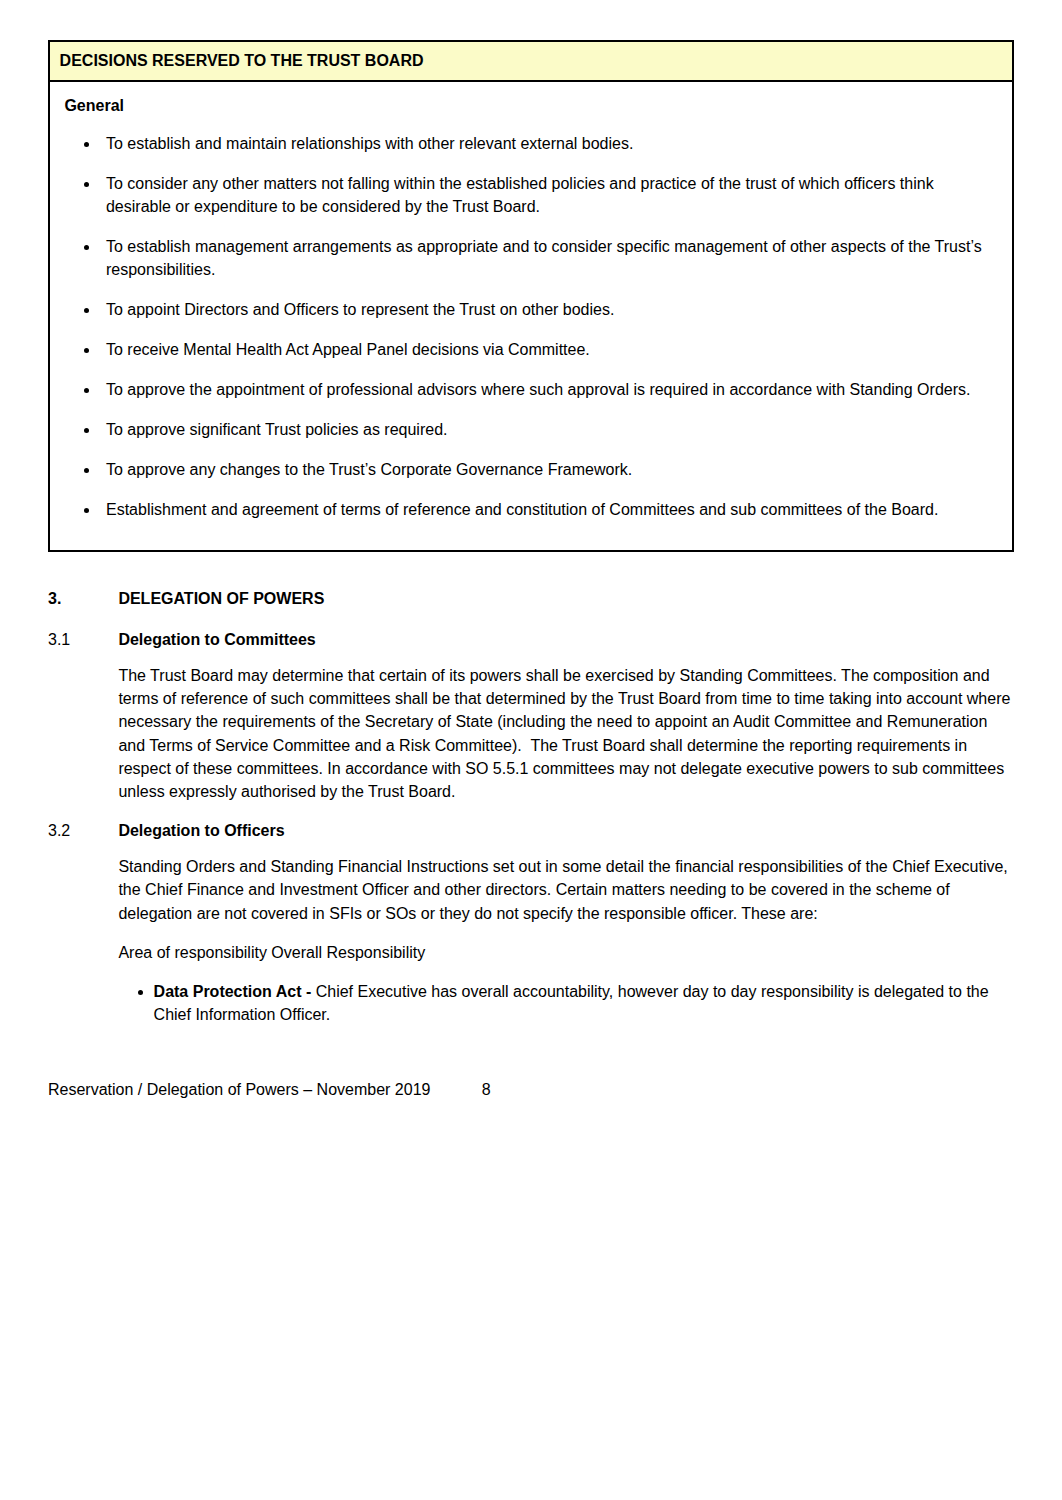DECISIONS RESERVED TO THE TRUST BOARD
General
To establish and maintain relationships with other relevant external bodies.
To consider any other matters not falling within the established policies and practice of the trust of which officers think desirable or expenditure to be considered by the Trust Board.
To establish management arrangements as appropriate and to consider specific management of other aspects of the Trust’s responsibilities.
To appoint Directors and Officers to represent the Trust on other bodies.
To receive Mental Health Act Appeal Panel decisions via Committee.
To approve the appointment of professional advisors where such approval is required in accordance with Standing Orders.
To approve significant Trust policies as required.
To approve any changes to the Trust’s Corporate Governance Framework.
Establishment and agreement of terms of reference and constitution of Committees and sub committees of the Board.
3. DELEGATION OF POWERS
3.1 Delegation to Committees
The Trust Board may determine that certain of its powers shall be exercised by Standing Committees. The composition and terms of reference of such committees shall be that determined by the Trust Board from time to time taking into account where necessary the requirements of the Secretary of State (including the need to appoint an Audit Committee and Remuneration and Terms of Service Committee and a Risk Committee). The Trust Board shall determine the reporting requirements in respect of these committees. In accordance with SO 5.5.1 committees may not delegate executive powers to sub committees unless expressly authorised by the Trust Board.
3.2 Delegation to Officers
Standing Orders and Standing Financial Instructions set out in some detail the financial responsibilities of the Chief Executive, the Chief Finance and Investment Officer and other directors. Certain matters needing to be covered in the scheme of delegation are not covered in SFIs or SOs or they do not specify the responsible officer. These are:
Area of responsibility Overall Responsibility
Data Protection Act - Chief Executive has overall accountability, however day to day responsibility is delegated to the Chief Information Officer.
Reservation / Delegation of Powers – November 2019 8